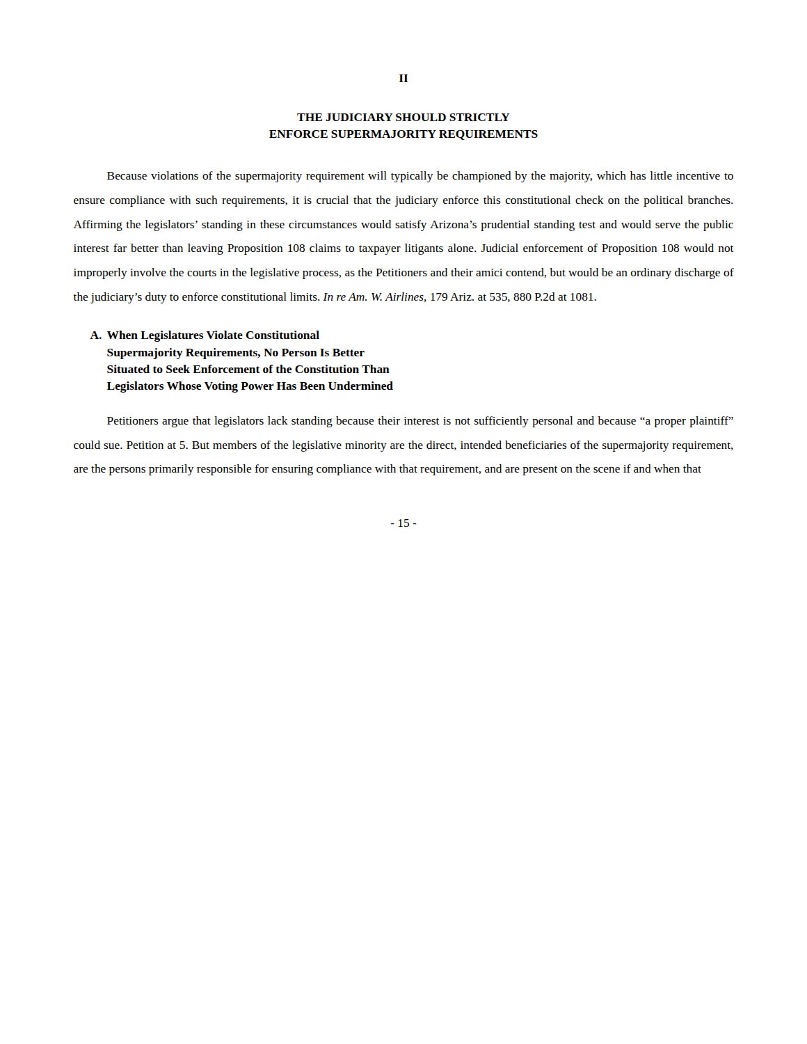II
The Judiciary Should Strictly
Enforce Supermajority Requirements
Because violations of the supermajority requirement will typically be championed by the majority, which has little incentive to ensure compliance with such requirements, it is crucial that the judiciary enforce this constitutional check on the political branches. Affirming the legislators’ standing in these circumstances would satisfy Arizona’s prudential standing test and would serve the public interest far better than leaving Proposition 108 claims to taxpayer litigants alone. Judicial enforcement of Proposition 108 would not improperly involve the courts in the legislative process, as the Petitioners and their amici contend, but would be an ordinary discharge of the judiciary’s duty to enforce constitutional limits. In re Am. W. Airlines, 179 Ariz. at 535, 880 P.2d at 1081.
A. When Legislatures Violate Constitutional
Supermajority Requirements, No Person Is Better
Situated to Seek Enforcement of the Constitution Than
Legislators Whose Voting Power Has Been Undermined
Petitioners argue that legislators lack standing because their interest is not sufficiently personal and because “a proper plaintiff” could sue. Petition at 5. But members of the legislative minority are the direct, intended beneficiaries of the supermajority requirement, are the persons primarily responsible for ensuring compliance with that requirement, and are present on the scene if and when that
- 15 -